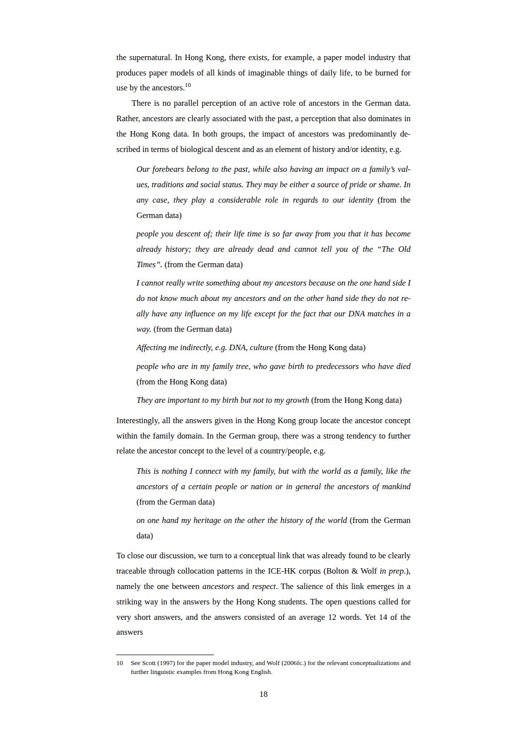the supernatural. In Hong Kong, there exists, for example, a paper model industry that produces paper models of all kinds of imaginable things of daily life, to be burned for use by the ancestors.10
There is no parallel perception of an active role of ancestors in the German data. Rather, ancestors are clearly associated with the past, a perception that also dominates in the Hong Kong data. In both groups, the impact of ancestors was predominantly described in terms of biological descent and as an element of history and/or identity, e.g.
Our forebears belong to the past, while also having an impact on a family’s values, traditions and social status. They may be either a source of pride or shame. In any case, they play a considerable role in regards to our identity (from the German data)
people you descent of; their life time is so far away from you that it has become already history; they are already dead and cannot tell you of the “The Old Times”. (from the German data)
I cannot really write something about my ancestors because on the one hand side I do not know much about my ancestors and on the other hand side they do not really have any influence on my life except for the fact that our DNA matches in a way. (from the German data)
Affecting me indirectly, e.g. DNA, culture (from the Hong Kong data)
people who are in my family tree, who gave birth to predecessors who have died (from the Hong Kong data)
They are important to my birth but not to my growth (from the Hong Kong data)
Interestingly, all the answers given in the Hong Kong group locate the ancestor concept within the family domain. In the German group, there was a strong tendency to further relate the ancestor concept to the level of a country/people, e.g.
This is nothing I connect with my family, but with the world as a family, like the ancestors of a certain people or nation or in general the ancestors of mankind (from the German data)
on one hand my heritage on the other the history of the world (from the German data)
To close our discussion, we turn to a conceptual link that was already found to be clearly traceable through collocation patterns in the ICE-HK corpus (Bolton & Wolf in prep.), namely the one between ancestors and respect. The salience of this link emerges in a striking way in the answers by the Hong Kong students. The open questions called for very short answers, and the answers consisted of an average 12 words. Yet 14 of the answers
10
See Scott (1997) for the paper model industry, and Wolf (2006fc.) for the relevant conceptualizations and further linguistic examples from Hong Kong English.
18